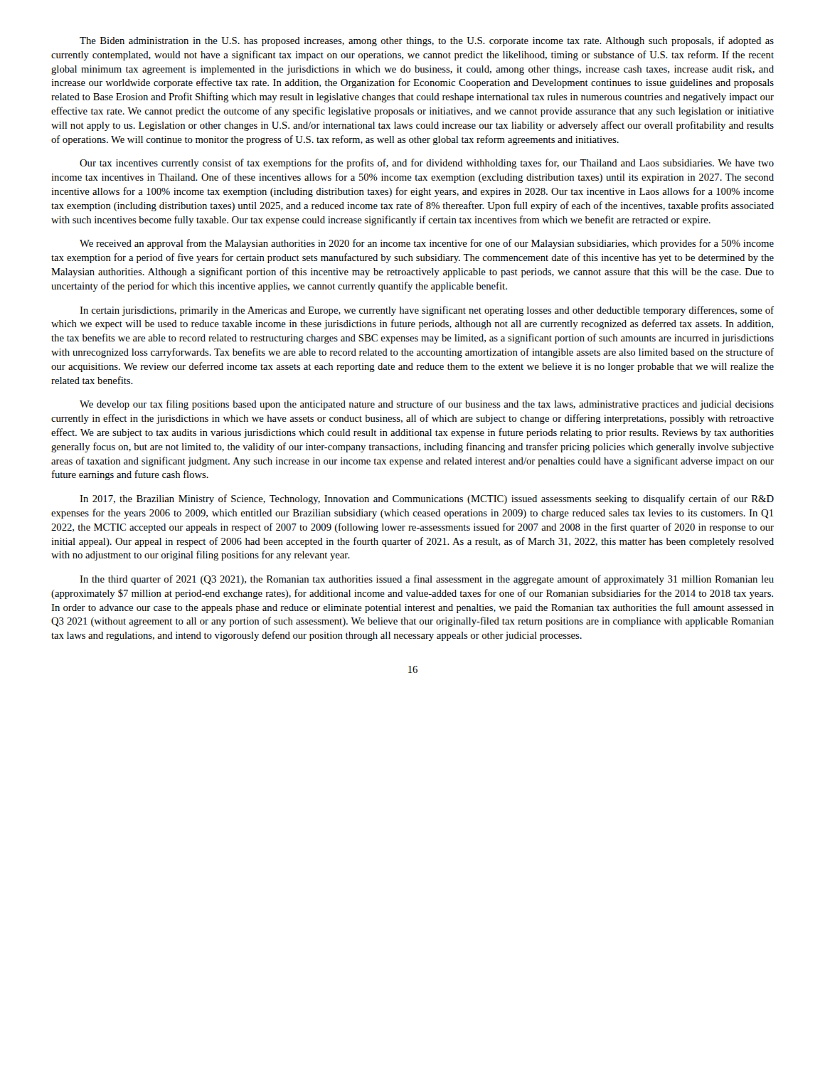The Biden administration in the U.S. has proposed increases, among other things, to the U.S. corporate income tax rate. Although such proposals, if adopted as currently contemplated, would not have a significant tax impact on our operations, we cannot predict the likelihood, timing or substance of U.S. tax reform. If the recent global minimum tax agreement is implemented in the jurisdictions in which we do business, it could, among other things, increase cash taxes, increase audit risk, and increase our worldwide corporate effective tax rate. In addition, the Organization for Economic Cooperation and Development continues to issue guidelines and proposals related to Base Erosion and Profit Shifting which may result in legislative changes that could reshape international tax rules in numerous countries and negatively impact our effective tax rate. We cannot predict the outcome of any specific legislative proposals or initiatives, and we cannot provide assurance that any such legislation or initiative will not apply to us. Legislation or other changes in U.S. and/or international tax laws could increase our tax liability or adversely affect our overall profitability and results of operations. We will continue to monitor the progress of U.S. tax reform, as well as other global tax reform agreements and initiatives.
Our tax incentives currently consist of tax exemptions for the profits of, and for dividend withholding taxes for, our Thailand and Laos subsidiaries. We have two income tax incentives in Thailand. One of these incentives allows for a 50% income tax exemption (excluding distribution taxes) until its expiration in 2027. The second incentive allows for a 100% income tax exemption (including distribution taxes) for eight years, and expires in 2028. Our tax incentive in Laos allows for a 100% income tax exemption (including distribution taxes) until 2025, and a reduced income tax rate of 8% thereafter. Upon full expiry of each of the incentives, taxable profits associated with such incentives become fully taxable. Our tax expense could increase significantly if certain tax incentives from which we benefit are retracted or expire.
We received an approval from the Malaysian authorities in 2020 for an income tax incentive for one of our Malaysian subsidiaries, which provides for a 50% income tax exemption for a period of five years for certain product sets manufactured by such subsidiary. The commencement date of this incentive has yet to be determined by the Malaysian authorities. Although a significant portion of this incentive may be retroactively applicable to past periods, we cannot assure that this will be the case. Due to uncertainty of the period for which this incentive applies, we cannot currently quantify the applicable benefit.
In certain jurisdictions, primarily in the Americas and Europe, we currently have significant net operating losses and other deductible temporary differences, some of which we expect will be used to reduce taxable income in these jurisdictions in future periods, although not all are currently recognized as deferred tax assets. In addition, the tax benefits we are able to record related to restructuring charges and SBC expenses may be limited, as a significant portion of such amounts are incurred in jurisdictions with unrecognized loss carryforwards. Tax benefits we are able to record related to the accounting amortization of intangible assets are also limited based on the structure of our acquisitions. We review our deferred income tax assets at each reporting date and reduce them to the extent we believe it is no longer probable that we will realize the related tax benefits.
We develop our tax filing positions based upon the anticipated nature and structure of our business and the tax laws, administrative practices and judicial decisions currently in effect in the jurisdictions in which we have assets or conduct business, all of which are subject to change or differing interpretations, possibly with retroactive effect. We are subject to tax audits in various jurisdictions which could result in additional tax expense in future periods relating to prior results. Reviews by tax authorities generally focus on, but are not limited to, the validity of our inter-company transactions, including financing and transfer pricing policies which generally involve subjective areas of taxation and significant judgment. Any such increase in our income tax expense and related interest and/or penalties could have a significant adverse impact on our future earnings and future cash flows.
In 2017, the Brazilian Ministry of Science, Technology, Innovation and Communications (MCTIC) issued assessments seeking to disqualify certain of our R&D expenses for the years 2006 to 2009, which entitled our Brazilian subsidiary (which ceased operations in 2009) to charge reduced sales tax levies to its customers. In Q1 2022, the MCTIC accepted our appeals in respect of 2007 to 2009 (following lower re-assessments issued for 2007 and 2008 in the first quarter of 2020 in response to our initial appeal). Our appeal in respect of 2006 had been accepted in the fourth quarter of 2021. As a result, as of March 31, 2022, this matter has been completely resolved with no adjustment to our original filing positions for any relevant year.
In the third quarter of 2021 (Q3 2021), the Romanian tax authorities issued a final assessment in the aggregate amount of approximately 31 million Romanian leu (approximately $7 million at period-end exchange rates), for additional income and value-added taxes for one of our Romanian subsidiaries for the 2014 to 2018 tax years. In order to advance our case to the appeals phase and reduce or eliminate potential interest and penalties, we paid the Romanian tax authorities the full amount assessed in Q3 2021 (without agreement to all or any portion of such assessment). We believe that our originally-filed tax return positions are in compliance with applicable Romanian tax laws and regulations, and intend to vigorously defend our position through all necessary appeals or other judicial processes.
16